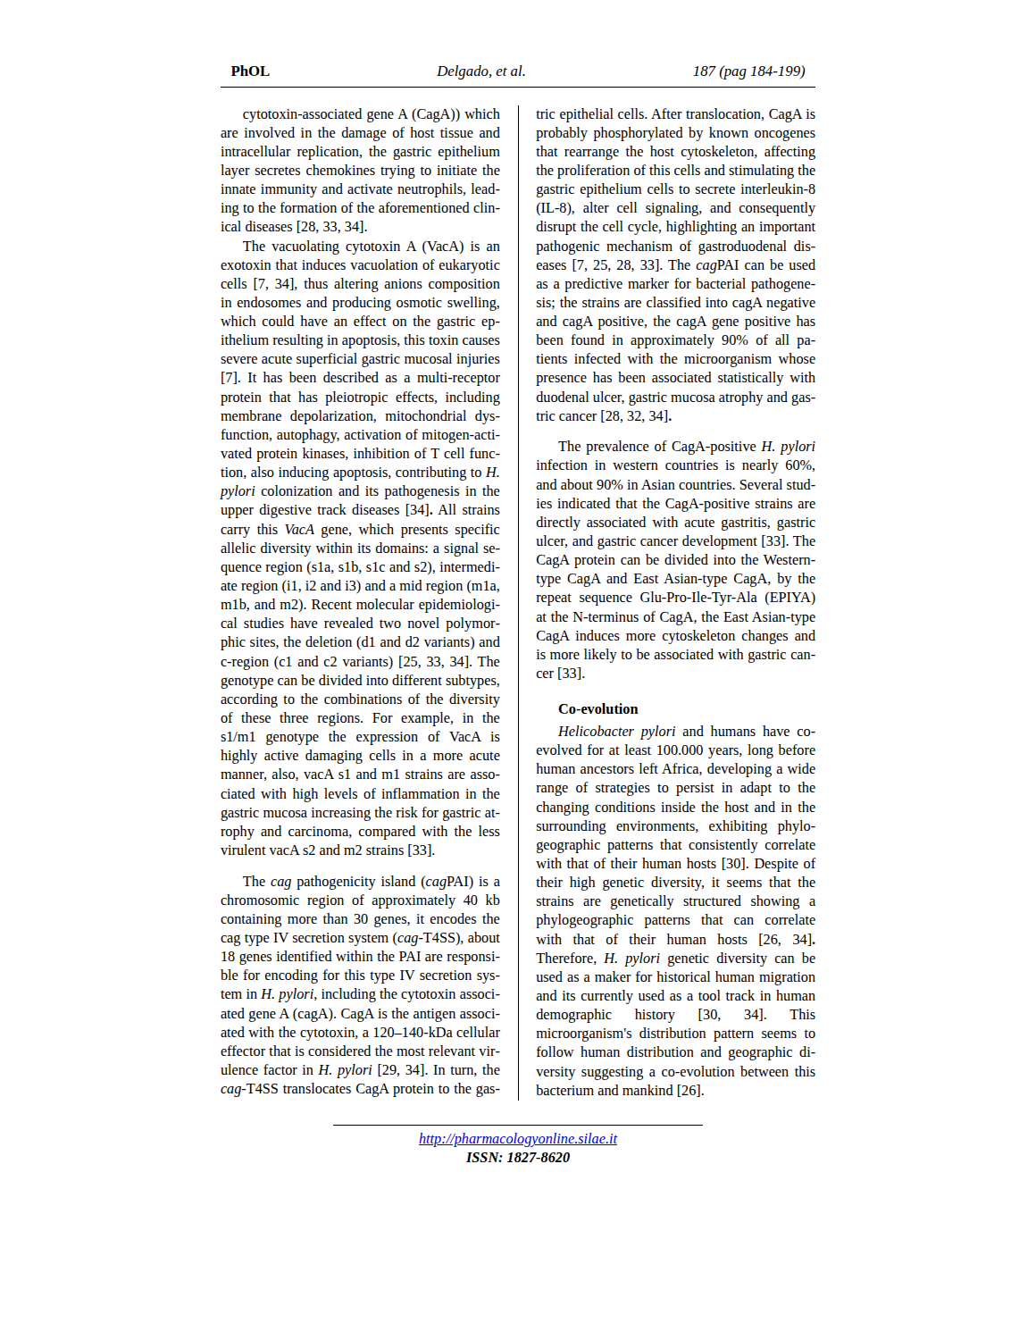PhOL Delgado, et al. 187 (pag 184-199)
cytotoxin-associated gene A (CagA)) which are involved in the damage of host tissue and intracellular replication, the gastric epithelium layer secretes chemokines trying to initiate the innate immunity and activate neutrophils, leading to the formation of the aforementioned clinical diseases [28, 33, 34].
The vacuolating cytotoxin A (VacA) is an exotoxin that induces vacuolation of eukaryotic cells [7, 34], thus altering anions composition in endosomes and producing osmotic swelling, which could have an effect on the gastric epithelium resulting in apoptosis, this toxin causes severe acute superficial gastric mucosal injuries [7]. It has been described as a multi-receptor protein that has pleiotropic effects, including membrane depolarization, mitochondrial dysfunction, autophagy, activation of mitogen-activated protein kinases, inhibition of T cell function, also inducing apoptosis, contributing to H. pylori colonization and its pathogenesis in the upper digestive track diseases [34]. All strains carry this VacA gene, which presents specific allelic diversity within its domains: a signal sequence region (s1a, s1b, s1c and s2), intermediate region (i1, i2 and i3) and a mid region (m1a, m1b, and m2). Recent molecular epidemiological studies have revealed two novel polymorphic sites, the deletion (d1 and d2 variants) and c-region (c1 and c2 variants) [25, 33, 34]. The genotype can be divided into different subtypes, according to the combinations of the diversity of these three regions. For example, in the s1/m1 genotype the expression of VacA is highly active damaging cells in a more acute manner, also, vacA s1 and m1 strains are associated with high levels of inflammation in the gastric mucosa increasing the risk for gastric atrophy and carcinoma, compared with the less virulent vacA s2 and m2 strains [33].
The cag pathogenicity island (cag PAI) is a chromosomic region of approximately 40 kb containing more than 30 genes, it encodes the cag type IV secretion system (cag-T4SS), about 18 genes identified within the PAI are responsible for encoding for this type IV secretion system in H. pylori, including the cytotoxin associated gene A (cagA). CagA is the antigen associated with the cytotoxin, a 120–140-kDa cellular effector that is considered the most relevant virulence factor in H. pylori [29, 34]. In turn, the cag-T4SS translocates CagA protein to the gastric epithelial cells. After translocation, CagA is probably phosphorylated by known oncogenes that rearrange the host cytoskeleton, affecting the proliferation of this cells and stimulating the gastric epithelium cells to secrete interleukin-8 (IL-8), alter cell signaling, and consequently disrupt the cell cycle, highlighting an important pathogenic mechanism of gastroduodenal diseases [7, 25, 28, 33]. The cag PAI can be used as a predictive marker for bacterial pathogenesis; the strains are classified into cagA negative and cagA positive, the cagA gene positive has been found in approximately 90% of all patients infected with the microorganism whose presence has been associated statistically with duodenal ulcer, gastric mucosa atrophy and gastric cancer [28, 32, 34].
The prevalence of CagA-positive H. pylori infection in western countries is nearly 60%, and about 90% in Asian countries. Several studies indicated that the CagA-positive strains are directly associated with acute gastritis, gastric ulcer, and gastric cancer development [33]. The CagA protein can be divided into the Western-type CagA and East Asian-type CagA, by the repeat sequence Glu-Pro-Ile-Tyr-Ala (EPIYA) at the N-terminus of CagA, the East Asian-type CagA induces more cytoskeleton changes and is more likely to be associated with gastric cancer [33].
Co-evolution
Helicobacter pylori and humans have co-evolved for at least 100.000 years, long before human ancestors left Africa, developing a wide range of strategies to persist in adapt to the changing conditions inside the host and in the surrounding environments, exhibiting phylogeographic patterns that consistently correlate with that of their human hosts [30]. Despite of their high genetic diversity, it seems that the strains are genetically structured showing a phylogeographic patterns that can correlate with that of their human hosts [26, 34]. Therefore, H. pylori genetic diversity can be used as a maker for historical human migration and its currently used as a tool track in human demographic history [30, 34]. This microorganism's distribution pattern seems to follow human distribution and geographic diversity suggesting a co-evolution between this bacterium and mankind [26].
http://pharmacologyonline.silae.it
ISSN: 1827-8620